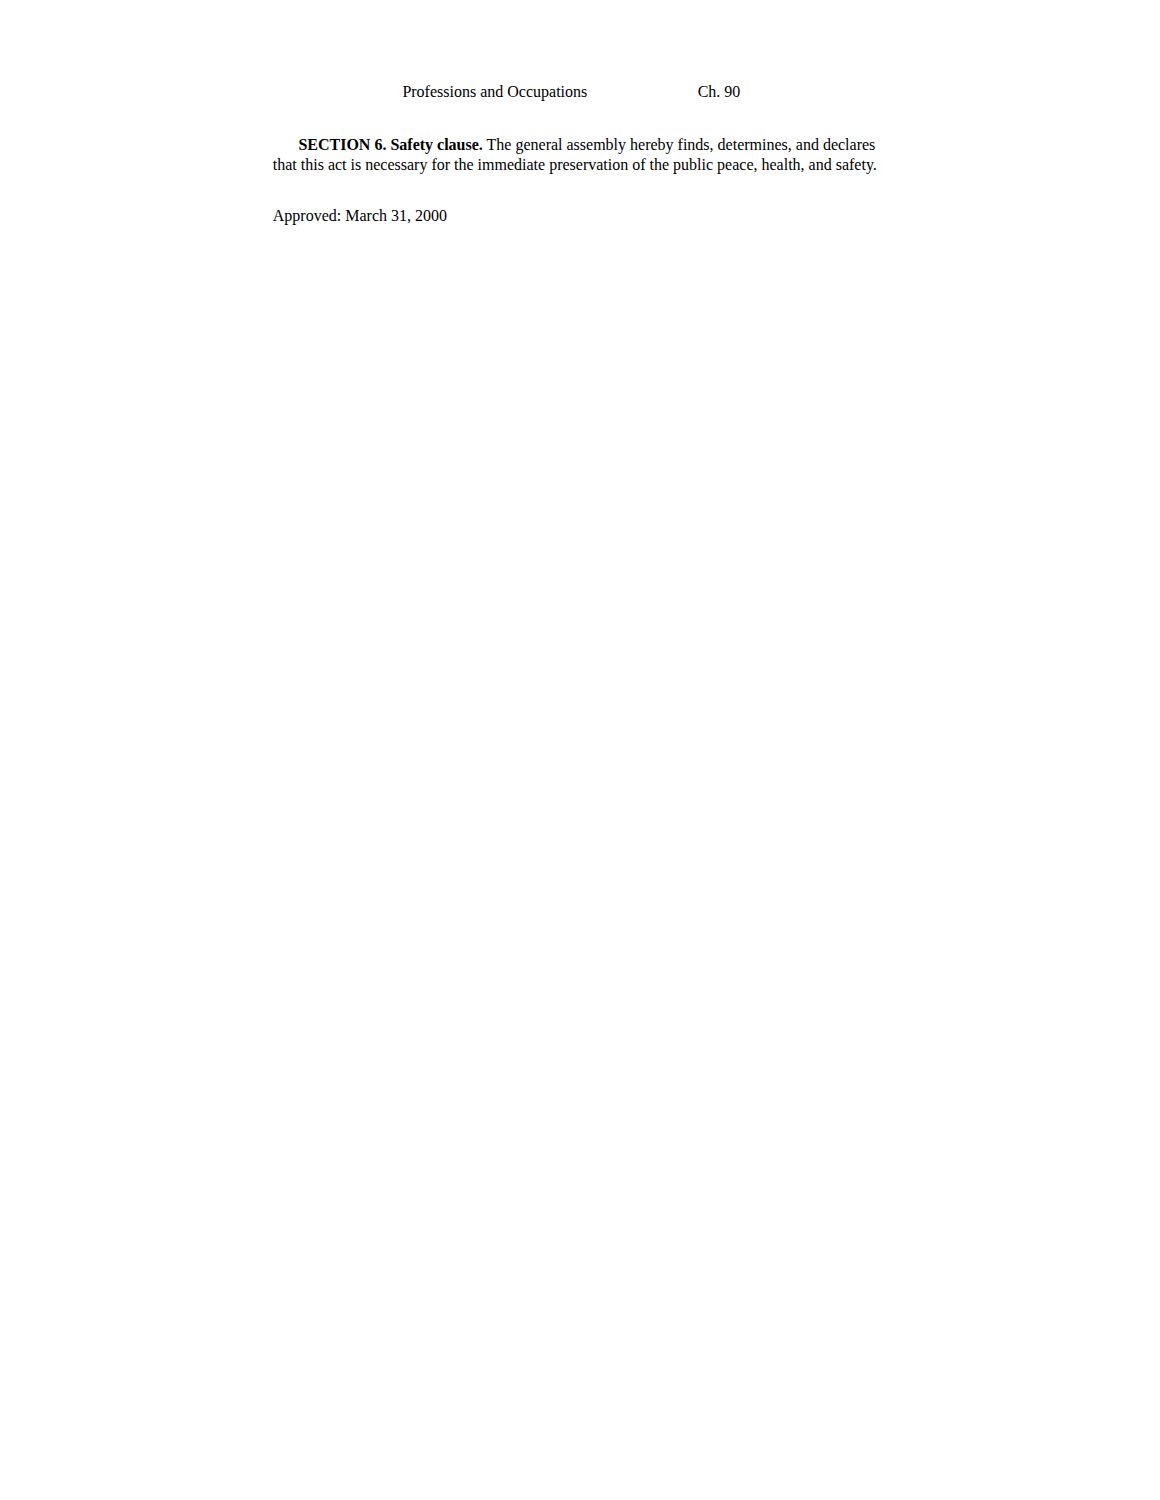Professions and Occupations Ch. 90
SECTION 6. Safety clause. The general assembly hereby finds, determines, and declares that this act is necessary for the immediate preservation of the public peace, health, and safety.
Approved: March 31, 2000